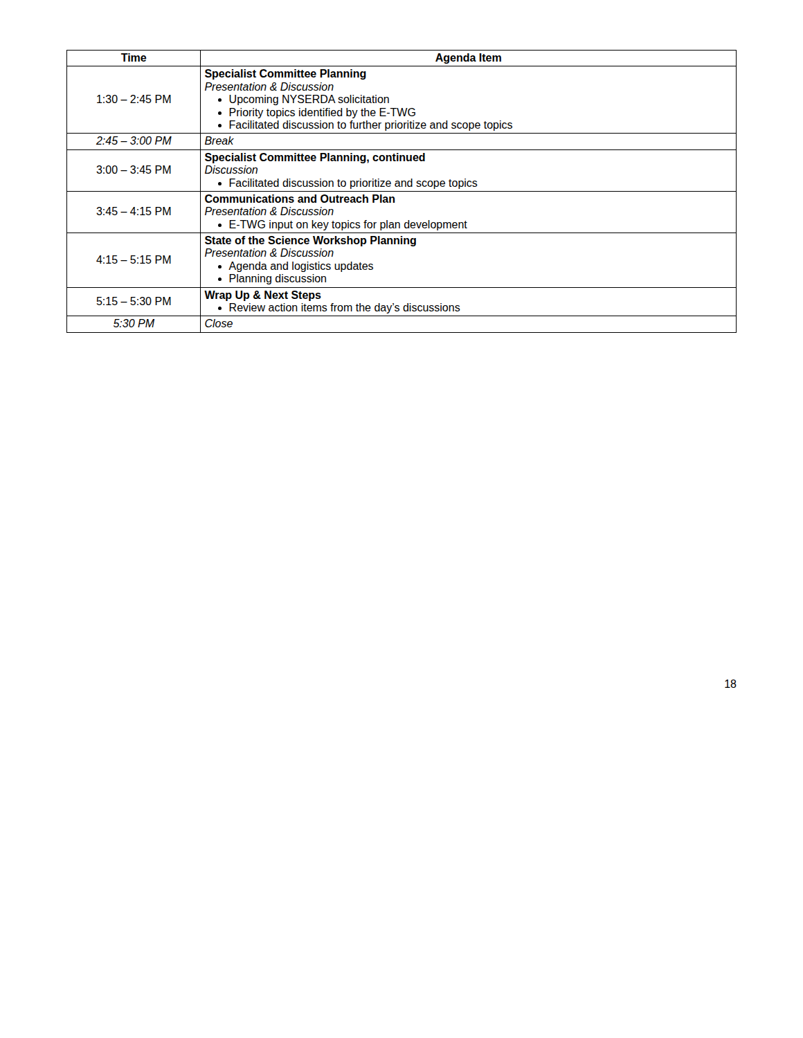| Time | Agenda Item |
| --- | --- |
| 1:30 – 2:45 PM | Specialist Committee Planning Presentation & Discussion Upcoming NYSERDA solicitation Priority topics identified by the E-TWG Facilitated discussion to further prioritize and scope topics |
| 2:45 – 3:00 PM | Break |
| 3:00 – 3:45 PM | Specialist Committee Planning, continued Discussion Facilitated discussion to prioritize and scope topics |
| 3:45 – 4:15 PM | Communications and Outreach Plan Presentation & Discussion E-TWG input on key topics for plan development |
| 4:15 – 5:15 PM | State of the Science Workshop Planning Presentation & Discussion Agenda and logistics updates Planning discussion |
| 5:15 – 5:30 PM | Wrap Up & Next Steps Review action items from the day’s discussions |
| 5:30 PM | Close |
18